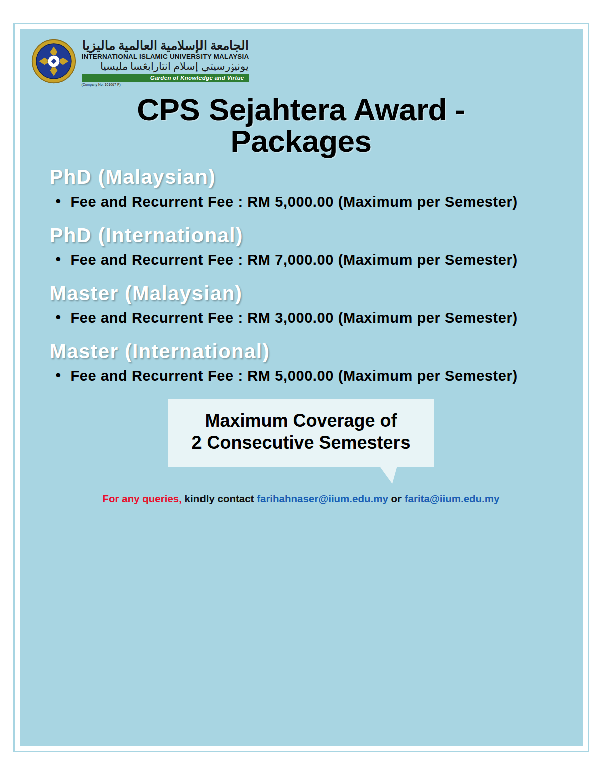الجامعة الإسلامية العالمية ماليزيا
INTERNATIONAL ISLAMIC UNIVERSITY MALAYSIA
يونيۏرسيتي إسلام انتارابڠسا مليسيا
Garden of Knowledge and Virtue
(Company No. 101067-P)
CPS Sejahtera Award -
Packages
PhD (Malaysian)
Fee and Recurrent Fee : RM 5,000.00 (Maximum per Semester)
PhD (International)
Fee and Recurrent Fee : RM 7,000.00 (Maximum per Semester)
Master (Malaysian)
Fee and Recurrent Fee : RM 3,000.00 (Maximum per Semester)
Master (International)
Fee and Recurrent Fee : RM 5,000.00 (Maximum per Semester)
Maximum Coverage of
2 Consecutive Semesters
For any queries, kindly contact farihahnaser@iium.edu.my or farita@iium.edu.my